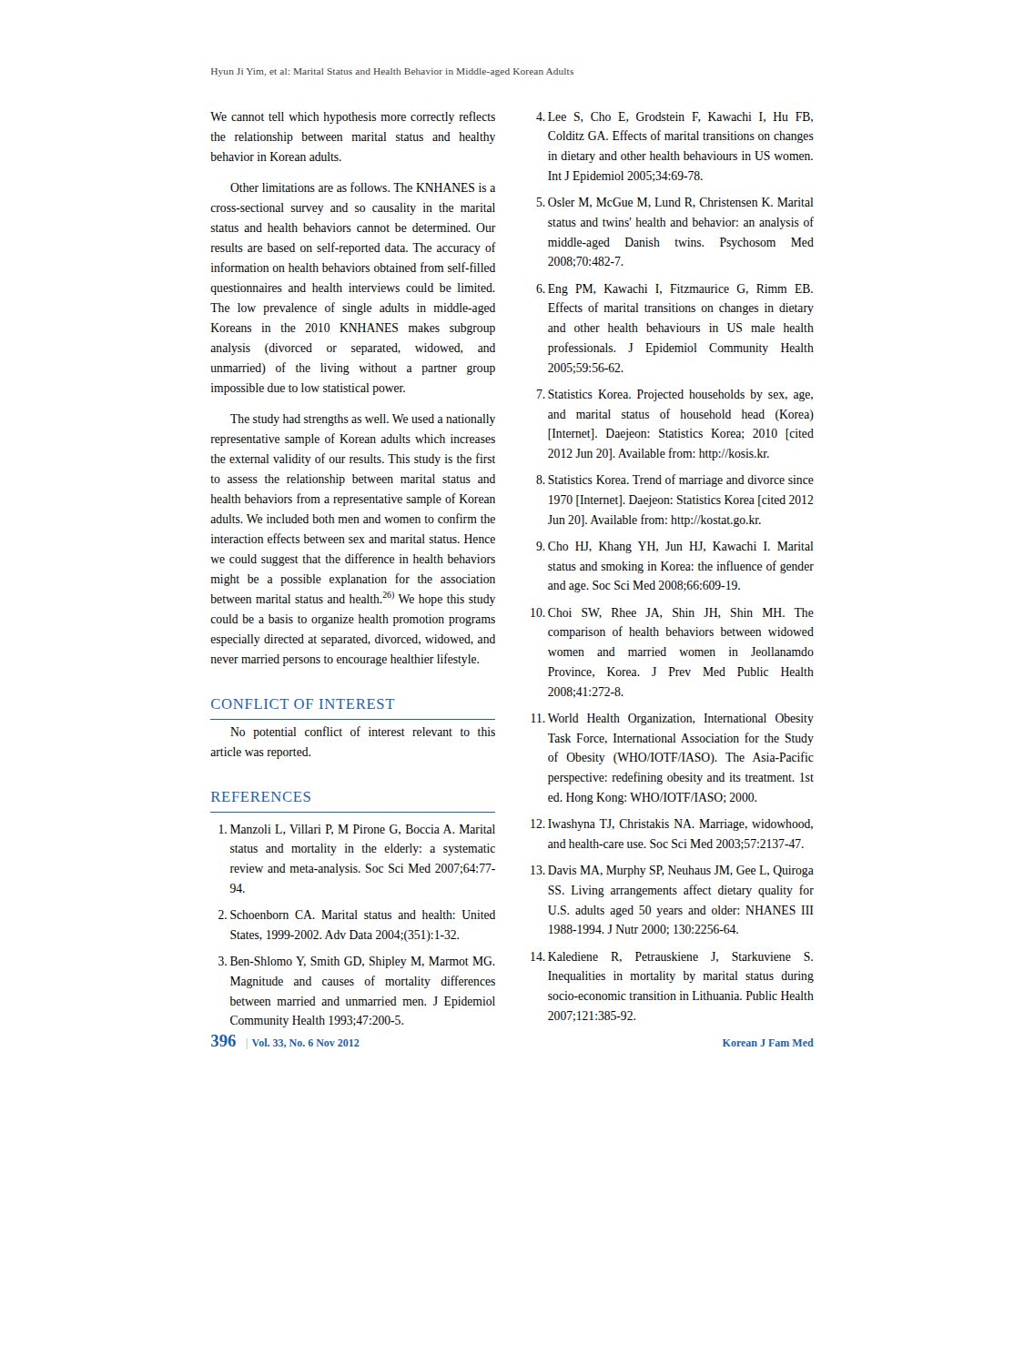Hyun Ji Yim, et al: Marital Status and Health Behavior in Middle-aged Korean Adults
We cannot tell which hypothesis more correctly reflects the relationship between marital status and healthy behavior in Korean adults.
Other limitations are as follows. The KNHANES is a cross-sectional survey and so causality in the marital status and health behaviors cannot be determined. Our results are based on self-reported data. The accuracy of information on health behaviors obtained from self-filled questionnaires and health interviews could be limited. The low prevalence of single adults in middle-aged Koreans in the 2010 KNHANES makes subgroup analysis (divorced or separated, widowed, and unmarried) of the living without a partner group impossible due to low statistical power.
The study had strengths as well. We used a nationally representative sample of Korean adults which increases the external validity of our results. This study is the first to assess the relationship between marital status and health behaviors from a representative sample of Korean adults. We included both men and women to confirm the interaction effects between sex and marital status. Hence we could suggest that the difference in health behaviors might be a possible explanation for the association between marital status and health.26) We hope this study could be a basis to organize health promotion programs especially directed at separated, divorced, widowed, and never married persons to encourage healthier lifestyle.
CONFLICT OF INTEREST
No potential conflict of interest relevant to this article was reported.
REFERENCES
Manzoli L, Villari P, M Pirone G, Boccia A. Marital status and mortality in the elderly: a systematic review and meta-analysis. Soc Sci Med 2007;64:77-94.
Schoenborn CA. Marital status and health: United States, 1999-2002. Adv Data 2004;(351):1-32.
Ben-Shlomo Y, Smith GD, Shipley M, Marmot MG. Magnitude and causes of mortality differences between married and unmarried men. J Epidemiol Community Health 1993;47:200-5.
Lee S, Cho E, Grodstein F, Kawachi I, Hu FB, Colditz GA. Effects of marital transitions on changes in dietary and other health behaviours in US women. Int J Epidemiol 2005;34:69-78.
Osler M, McGue M, Lund R, Christensen K. Marital status and twins' health and behavior: an analysis of middle-aged Danish twins. Psychosom Med 2008;70:482-7.
Eng PM, Kawachi I, Fitzmaurice G, Rimm EB. Effects of marital transitions on changes in dietary and other health behaviours in US male health professionals. J Epidemiol Community Health 2005;59:56-62.
Statistics Korea. Projected households by sex, age, and marital status of household head (Korea) [Internet]. Daejeon: Statistics Korea; 2010 [cited 2012 Jun 20]. Available from: http://kosis.kr.
Statistics Korea. Trend of marriage and divorce since 1970 [Internet]. Daejeon: Statistics Korea [cited 2012 Jun 20]. Available from: http://kostat.go.kr.
Cho HJ, Khang YH, Jun HJ, Kawachi I. Marital status and smoking in Korea: the influence of gender and age. Soc Sci Med 2008;66:609-19.
Choi SW, Rhee JA, Shin JH, Shin MH. The comparison of health behaviors between widowed women and married women in Jeollanamdo Province, Korea. J Prev Med Public Health 2008;41:272-8.
World Health Organization, International Obesity Task Force, International Association for the Study of Obesity (WHO/IOTF/IASO). The Asia-Pacific perspective: redefining obesity and its treatment. 1st ed. Hong Kong: WHO/IOTF/IASO; 2000.
Iwashyna TJ, Christakis NA. Marriage, widowhood, and health-care use. Soc Sci Med 2003;57:2137-47.
Davis MA, Murphy SP, Neuhaus JM, Gee L, Quiroga SS. Living arrangements affect dietary quality for U.S. adults aged 50 years and older: NHANES III 1988-1994. J Nutr 2000; 130:2256-64.
Kalediene R, Petrauskiene J, Starkuviene S. Inequalities in mortality by marital status during socio-economic transition in Lithuania. Public Health 2007;121:385-92.
396|Vol. 33, No. 6 Nov 2012
Korean J Fam Med